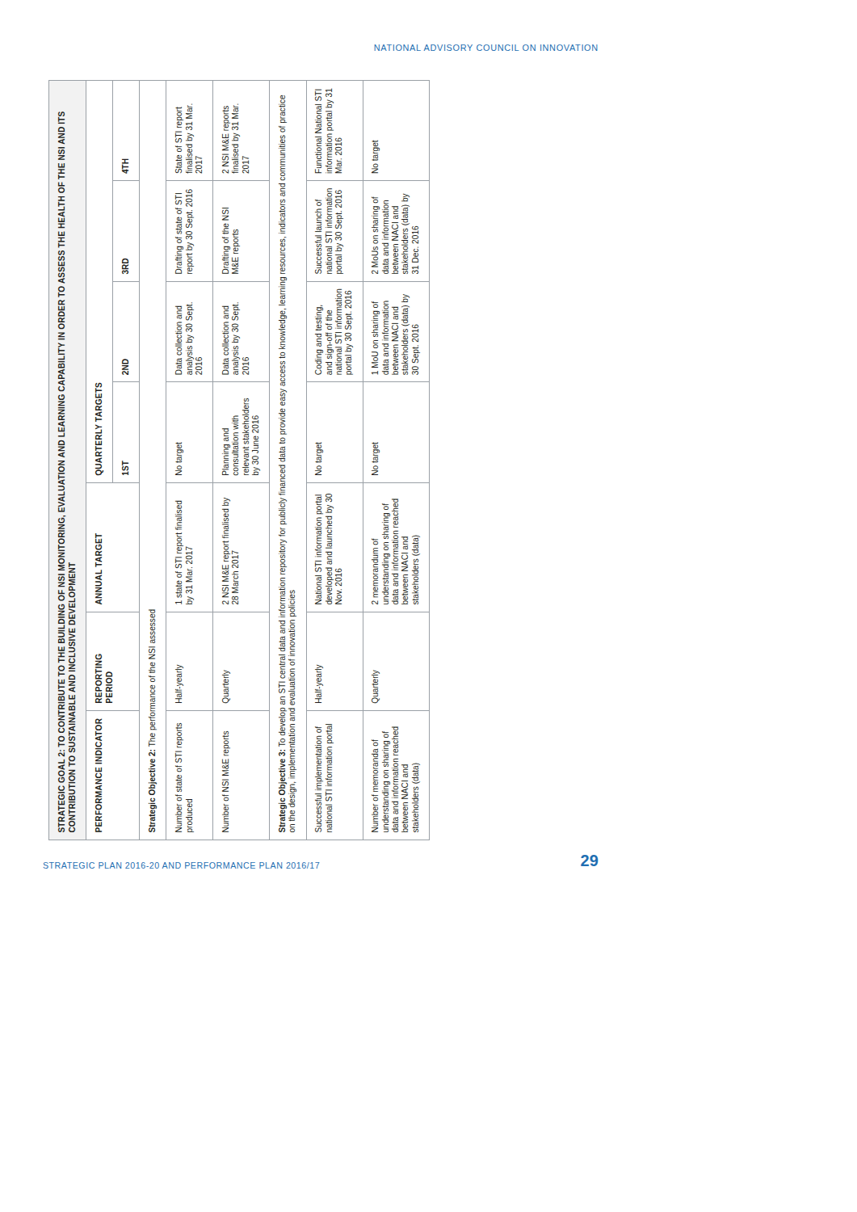National Advisory Council on Innovation
| Strategic Goal 2: To contribute to the building of NSI monitoring, evaluation and learning capability in order to assess the health of the NSI and its contribution to sustainable and inclusive development |
| --- |
| Performance Indicator | Reporting Period | Annual Target | Quarterly Targets |
| 1st | 2nd | 3rd | 4th |
| Strategic Objective 2: The performance of the NSI assessed |
| Number of state of STI reports produced | Half-yearly | 1 state of STI report finalised by 31 Mar. 2017 | No target | Data collection and analysis by 30 Sept. 2016 | Drafting of state of STI report by 30 Sept. 2016 | State of STI report finalised by 31 Mar. 2017 |
| Number of NSI M&E reports | Quarterly | 2 NSI M&E report finalised by 28 March 2017 | Planning and consultation with relevant stakeholders by 30 June 2016 | Data collection and analysis by 30 Sept. 2016 | Drafting of the NSI M&E reports | 2 NSI M&E reports finalised by 31 Mar. 2017 |
| Strategic Objective 3: To develop an STI central data and information repository for publicly financed data to provide easy access to knowledge, learning resources, indicators and communities of practice on the design, implementation and evaluation of innovation policies |
| Successful implementation of national STI information portal | Half-yearly | National STI information portal developed and launched by 30 Nov. 2016 | No target | Coding and testing, and sign-off of the national STI information portal by 30 Sept. 2016 | Successful launch of national STI information portal by 30 Sept. 2016 | Functional National STI information portal by 31 Mar. 2016 |
| Number of memoranda of understanding on sharing of data and information reached between NACI and stakeholders (data) | Quarterly | 2 memorandum of understanding on sharing of data and information reached between NACI and stakeholders (data) | No target | 1 MoU on sharing of data and information between NACI and stakeholders (data) by 30 Sept. 2016 | 2 MoUs on sharing of data and information between NACI and stakeholders (data) by 31 Dec. 2016 | No target |
Strategic Plan 2016-20 and Performance Plan 2016/17 29